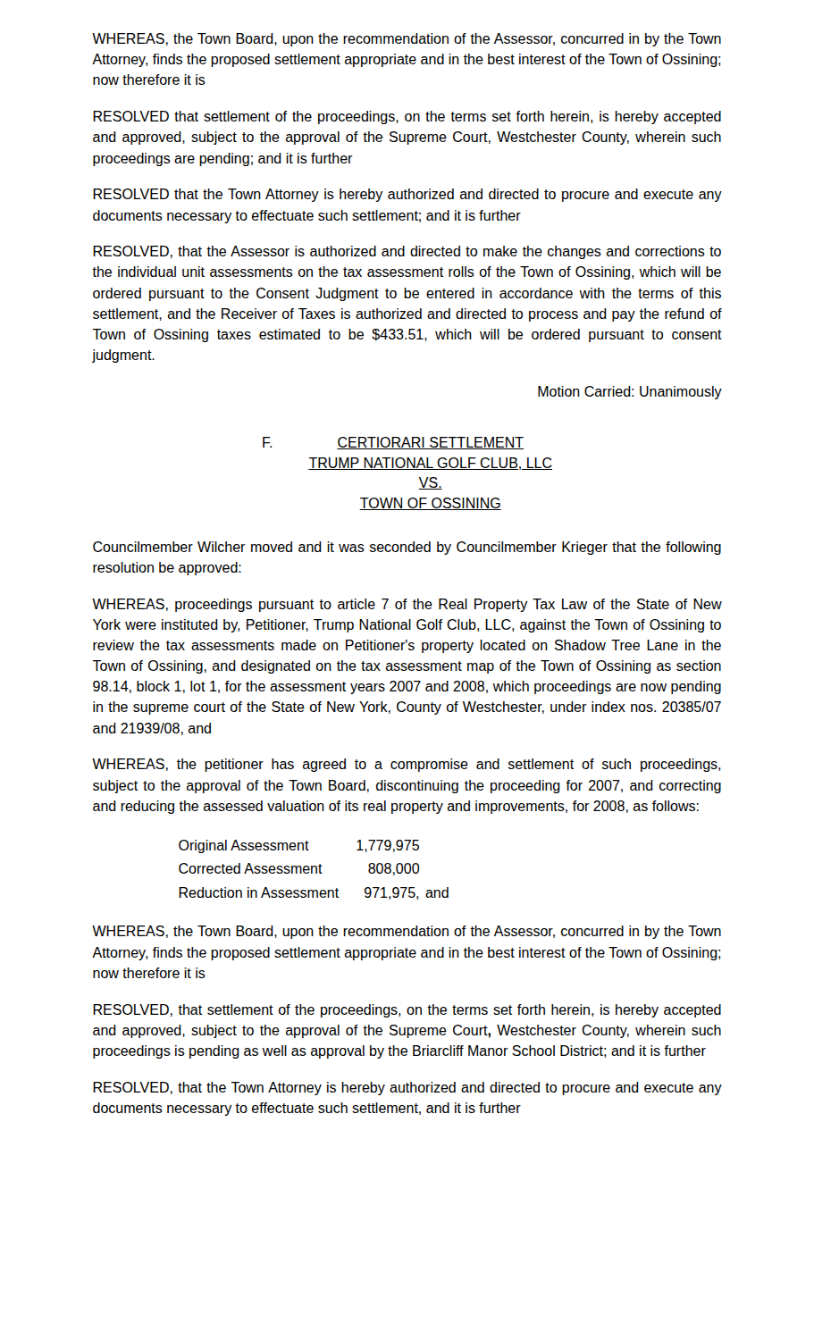WHEREAS, the Town Board, upon the recommendation of the Assessor, concurred in by the Town Attorney, finds the proposed settlement appropriate and in the best interest of the Town of Ossining; now therefore it is
RESOLVED that settlement of the proceedings, on the terms set forth herein, is hereby accepted and approved, subject to the approval of the Supreme Court, Westchester County, wherein such proceedings are pending; and it is further
RESOLVED that the Town Attorney is hereby authorized and directed to procure and execute any documents necessary to effectuate such settlement; and it is further
RESOLVED, that the Assessor is authorized and directed to make the changes and corrections to the individual unit assessments on the tax assessment rolls of the Town of Ossining, which will be ordered pursuant to the Consent Judgment to be entered in accordance with the terms of this settlement, and the Receiver of Taxes is authorized and directed to process and pay the refund of Town of Ossining taxes estimated to be $433.51, which will be ordered pursuant to consent judgment.
Motion Carried: Unanimously
F. CERTIORARI SETTLEMENT
TRUMP NATIONAL GOLF CLUB, LLC
VS.
TOWN OF OSSINING
Councilmember Wilcher moved and it was seconded by Councilmember Krieger that the following resolution be approved:
WHEREAS, proceedings pursuant to article 7 of the Real Property Tax Law of the State of New York were instituted by, Petitioner, Trump National Golf Club, LLC, against the Town of Ossining to review the tax assessments made on Petitioner's property located on Shadow Tree Lane in the Town of Ossining, and designated on the tax assessment map of the Town of Ossining as section 98.14, block 1, lot 1, for the assessment years 2007 and 2008, which proceedings are now pending in the supreme court of the State of New York, County of Westchester, under index nos. 20385/07 and 21939/08, and
WHEREAS, the petitioner has agreed to a compromise and settlement of such proceedings, subject to the approval of the Town Board, discontinuing the proceeding for 2007, and correcting and reducing the assessed valuation of its real property and improvements, for 2008, as follows:
| Original Assessment | 1,779,975 | |
| Corrected Assessment | 808,000 | |
| Reduction in Assessment | 971,975, | and |
WHEREAS, the Town Board, upon the recommendation of the Assessor, concurred in by the Town Attorney, finds the proposed settlement appropriate and in the best interest of the Town of Ossining; now therefore it is
RESOLVED, that settlement of the proceedings, on the terms set forth herein, is hereby accepted and approved, subject to the approval of the Supreme Court, Westchester County, wherein such proceedings is pending as well as approval by the Briarcliff Manor School District; and it is further
RESOLVED, that the Town Attorney is hereby authorized and directed to procure and execute any documents necessary to effectuate such settlement, and it is further